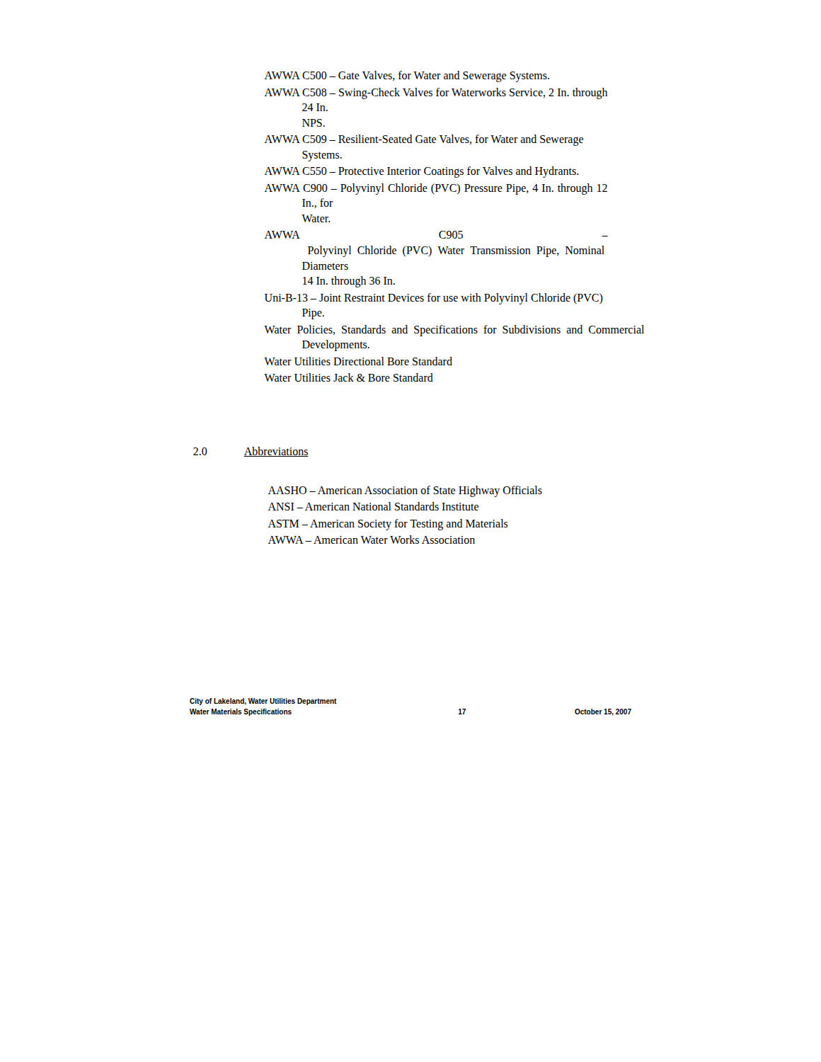AWWA C500 – Gate Valves, for Water and Sewerage Systems.
AWWA C508 – Swing-Check Valves for Waterworks Service, 2 In. through 24 In.
NPS.
AWWA C509 – Resilient-Seated Gate Valves, for Water and Sewerage Systems.
AWWA C550 – Protective Interior Coatings for Valves and Hydrants.
AWWA C900 – Polyvinyl Chloride (PVC) Pressure Pipe, 4 In. through 12 In., for
Water.
AWWA C905 – Polyvinyl Chloride (PVC) Water Transmission Pipe, Nominal
Diameters
14 In. through 36 In.
Uni-B-13 – Joint Restraint Devices for use with Polyvinyl Chloride (PVC) Pipe.
Water Policies, Standards and Specifications for Subdivisions and Commercial
Developments.
Water Utilities Directional Bore Standard
Water Utilities Jack & Bore Standard
2.0 Abbreviations
AASHO – American Association of State Highway Officials
ANSI – American National Standards Institute
ASTM – American Society for Testing and Materials
AWWA – American Water Works Association
City of Lakeland, Water Utilities Department
Water Materials Specifications
17
October 15, 2007